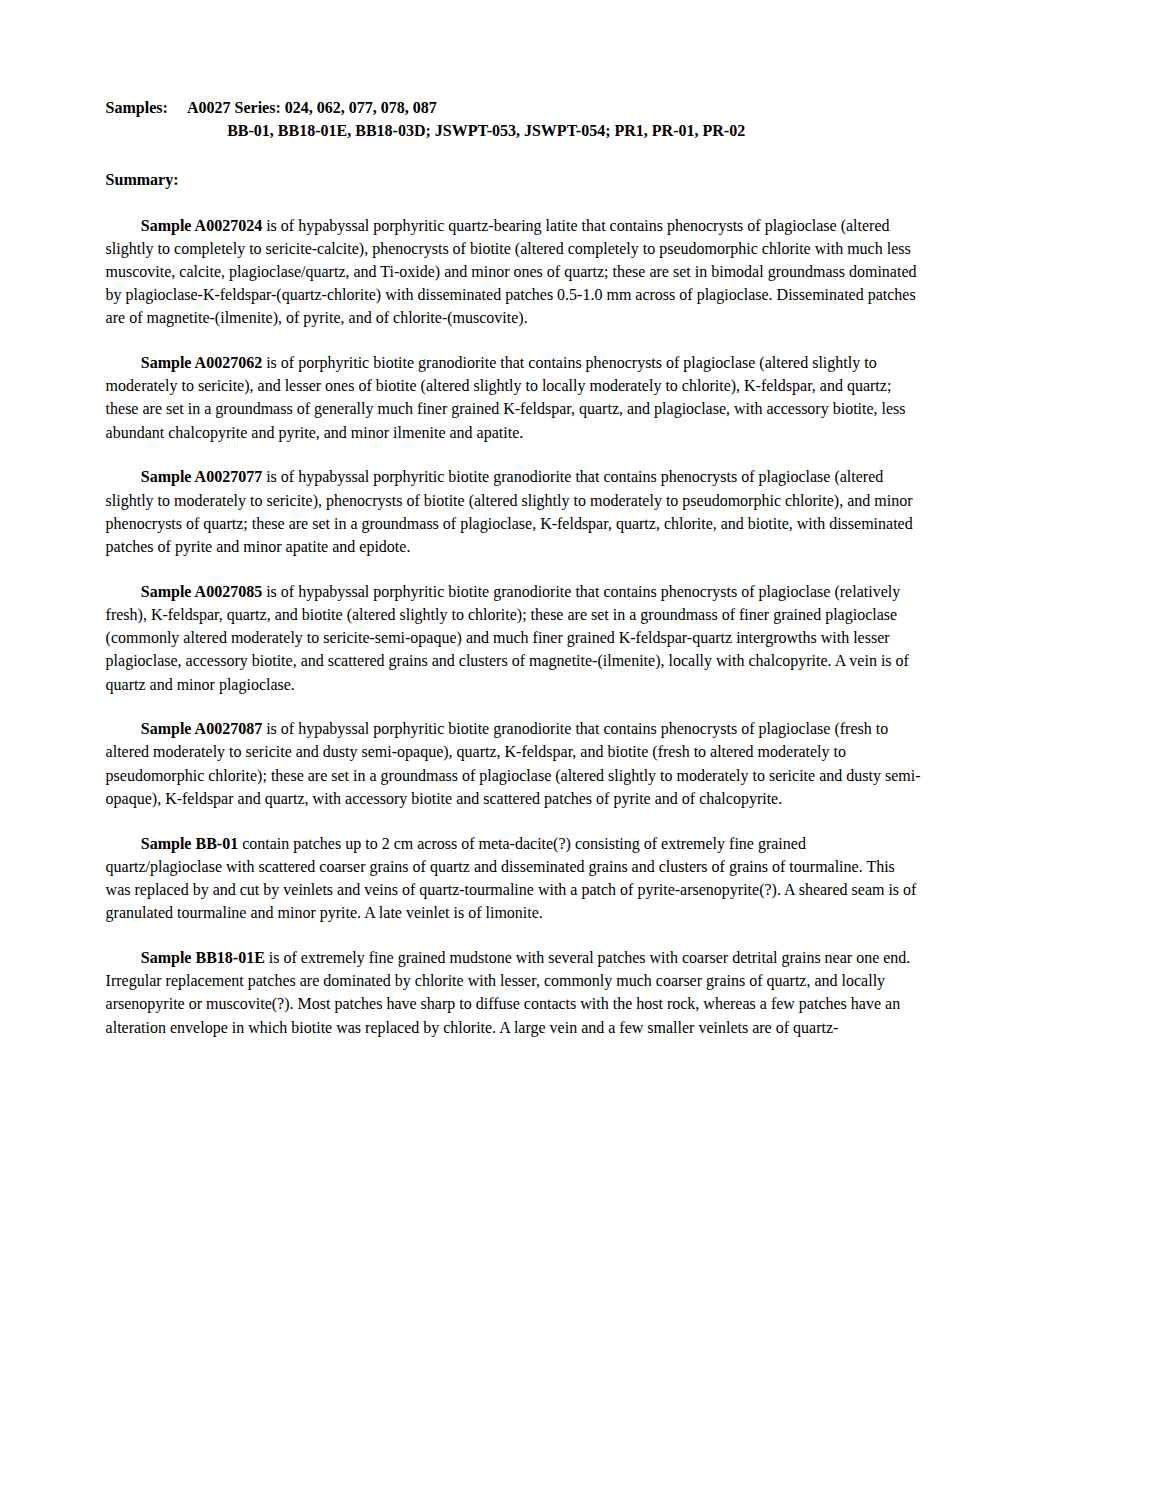Samples: A0027 Series: 024, 062, 077, 078, 087
BB-01, BB18-01E, BB18-03D; JSWPT-053, JSWPT-054; PR1, PR-01, PR-02
Summary:
Sample A0027024 is of hypabyssal porphyritic quartz-bearing latite that contains phenocrysts of plagioclase (altered slightly to completely to sericite-calcite), phenocrysts of biotite (altered completely to pseudomorphic chlorite with much less muscovite, calcite, plagioclase/quartz, and Ti-oxide) and minor ones of quartz; these are set in bimodal groundmass dominated by plagioclase-K-feldspar-(quartz-chlorite) with disseminated patches 0.5-1.0 mm across of plagioclase. Disseminated patches are of magnetite-(ilmenite), of pyrite, and of chlorite-(muscovite).
Sample A0027062 is of porphyritic biotite granodiorite that contains phenocrysts of plagioclase (altered slightly to moderately to sericite), and lesser ones of biotite (altered slightly to locally moderately to chlorite), K-feldspar, and quartz; these are set in a groundmass of generally much finer grained K-feldspar, quartz, and plagioclase, with accessory biotite, less abundant chalcopyrite and pyrite, and minor ilmenite and apatite.
Sample A0027077 is of hypabyssal porphyritic biotite granodiorite that contains phenocrysts of plagioclase (altered slightly to moderately to sericite), phenocrysts of biotite (altered slightly to moderately to pseudomorphic chlorite), and minor phenocrysts of quartz; these are set in a groundmass of plagioclase, K-feldspar, quartz, chlorite, and biotite, with disseminated patches of pyrite and minor apatite and epidote.
Sample A0027085 is of hypabyssal porphyritic biotite granodiorite that contains phenocrysts of plagioclase (relatively fresh), K-feldspar, quartz, and biotite (altered slightly to chlorite); these are set in a groundmass of finer grained plagioclase (commonly altered moderately to sericite-semi-opaque) and much finer grained K-feldspar-quartz intergrowths with lesser plagioclase, accessory biotite, and scattered grains and clusters of magnetite-(ilmenite), locally with chalcopyrite. A vein is of quartz and minor plagioclase.
Sample A0027087 is of hypabyssal porphyritic biotite granodiorite that contains phenocrysts of plagioclase (fresh to altered moderately to sericite and dusty semi-opaque), quartz, K-feldspar, and biotite (fresh to altered moderately to pseudomorphic chlorite); these are set in a groundmass of plagioclase (altered slightly to moderately to sericite and dusty semi-opaque), K-feldspar and quartz, with accessory biotite and scattered patches of pyrite and of chalcopyrite.
Sample BB-01 contain patches up to 2 cm across of meta-dacite(?) consisting of extremely fine grained quartz/plagioclase with scattered coarser grains of quartz and disseminated grains and clusters of grains of tourmaline. This was replaced by and cut by veinlets and veins of quartz-tourmaline with a patch of pyrite-arsenopyrite(?). A sheared seam is of granulated tourmaline and minor pyrite. A late veinlet is of limonite.
Sample BB18-01E is of extremely fine grained mudstone with several patches with coarser detrital grains near one end. Irregular replacement patches are dominated by chlorite with lesser, commonly much coarser grains of quartz, and locally arsenopyrite or muscovite(?). Most patches have sharp to diffuse contacts with the host rock, whereas a few patches have an alteration envelope in which biotite was replaced by chlorite. A large vein and a few smaller veinlets are of quartz-